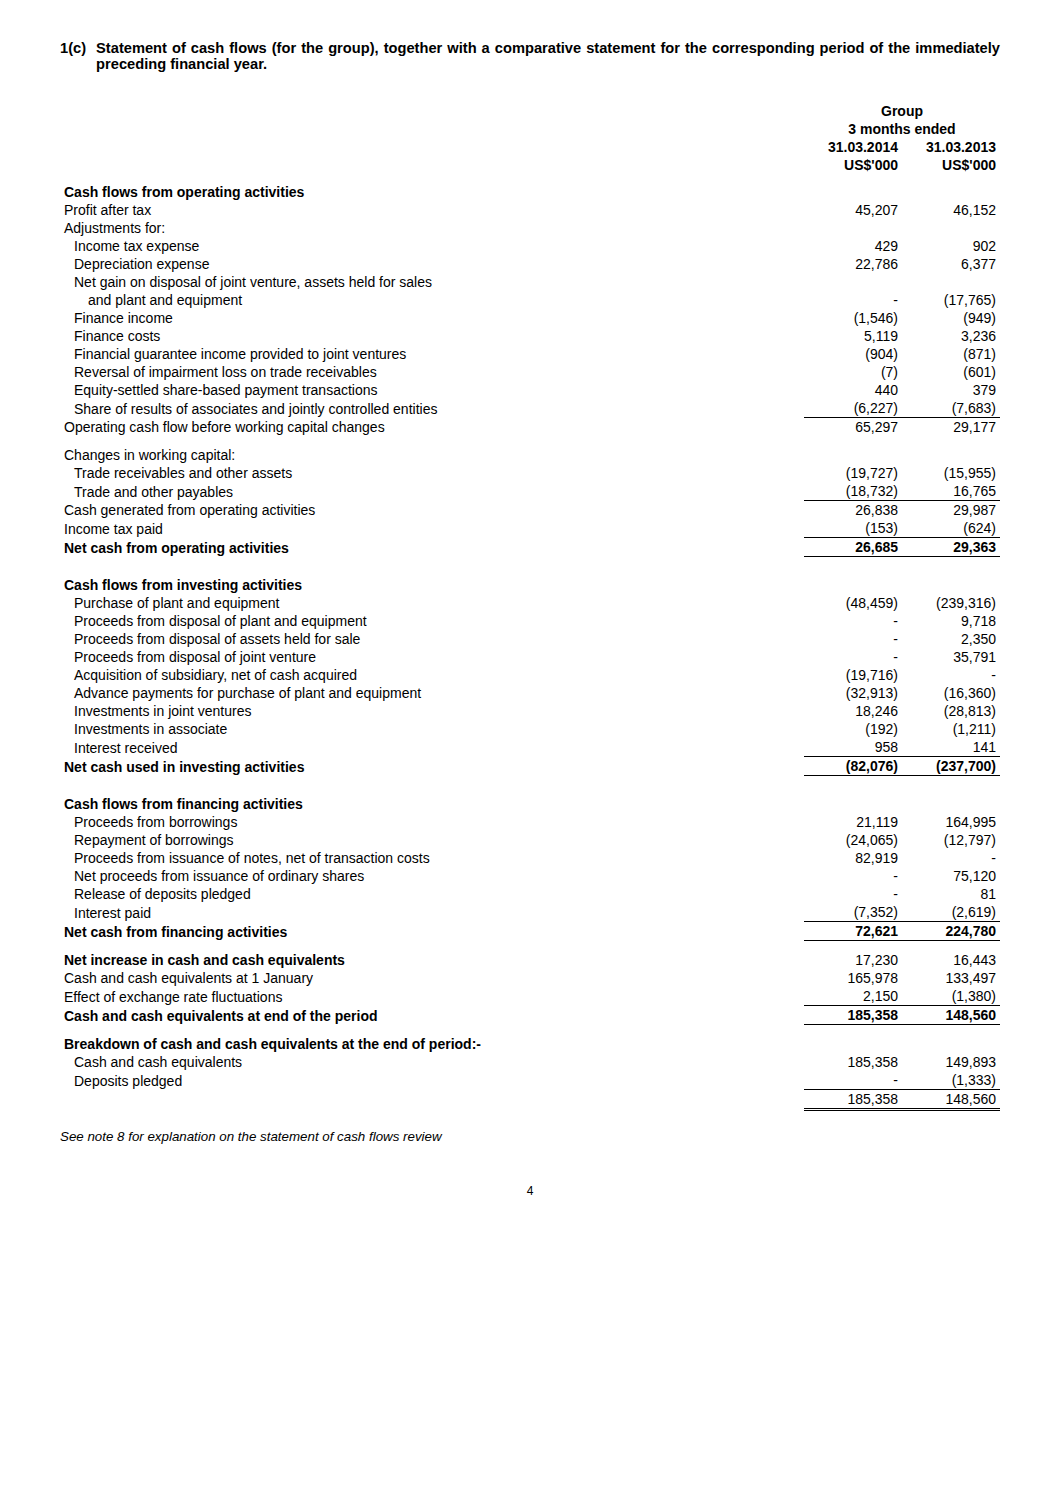1(c)
Statement of cash flows (for the group), together with a comparative statement for the corresponding period of the immediately preceding financial year.
| | Group |
| | 3 months ended |
| | 31.03.2014 | 31.03.2013 |
| | US$'000 | US$'000 |
| Cash flows from operating activities | | |
| Profit after tax | 45,207 | 46,152 |
| Adjustments for: | | |
| Income tax expense | 429 | 902 |
| Depreciation expense | 22,786 | 6,377 |
| Net gain on disposal of joint venture, assets held for sales | | |
| and plant and equipment | - | (17,765) |
| Finance income | (1,546) | (949) |
| Finance costs | 5,119 | 3,236 |
| Financial guarantee income provided to joint ventures | (904) | (871) |
| Reversal of impairment loss on trade receivables | (7) | (601) |
| Equity-settled share-based payment transactions | 440 | 379 |
| Share of results of associates and jointly controlled entities | (6,227) | (7,683) |
| Operating cash flow before working capital changes | 65,297 | 29,177 |
| Changes in working capital: | | |
| Trade receivables and other assets | (19,727) | (15,955) |
| Trade and other payables | (18,732) | 16,765 |
| Cash generated from operating activities | 26,838 | 29,987 |
| Income tax paid | (153) | (624) |
| Net cash from operating activities | 26,685 | 29,363 |
| Cash flows from investing activities | | |
| Purchase of plant and equipment | (48,459) | (239,316) |
| Proceeds from disposal of plant and equipment | - | 9,718 |
| Proceeds from disposal of assets held for sale | - | 2,350 |
| Proceeds from disposal of joint venture | - | 35,791 |
| Acquisition of subsidiary, net of cash acquired | (19,716) | - |
| Advance payments for purchase of plant and equipment | (32,913) | (16,360) |
| Investments in joint ventures | 18,246 | (28,813) |
| Investments in associate | (192) | (1,211) |
| Interest received | 958 | 141 |
| Net cash used in investing activities | (82,076) | (237,700) |
| Cash flows from financing activities | | |
| Proceeds from borrowings | 21,119 | 164,995 |
| Repayment of borrowings | (24,065) | (12,797) |
| Proceeds from issuance of notes, net of transaction costs | 82,919 | - |
| Net proceeds from issuance of ordinary shares | - | 75,120 |
| Release of deposits pledged | - | 81 |
| Interest paid | (7,352) | (2,619) |
| Net cash from financing activities | 72,621 | 224,780 |
| Net increase in cash and cash equivalents | 17,230 | 16,443 |
| Cash and cash equivalents at 1 January | 165,978 | 133,497 |
| Effect of exchange rate fluctuations | 2,150 | (1,380) |
| Cash and cash equivalents at end of the period | 185,358 | 148,560 |
| Breakdown of cash and cash equivalents at the end of period:- | | |
| Cash and cash equivalents | 185,358 | 149,893 |
| Deposits pledged | - | (1,333) |
| | 185,358 | 148,560 |
See note 8 for explanation on the statement of cash flows review
4